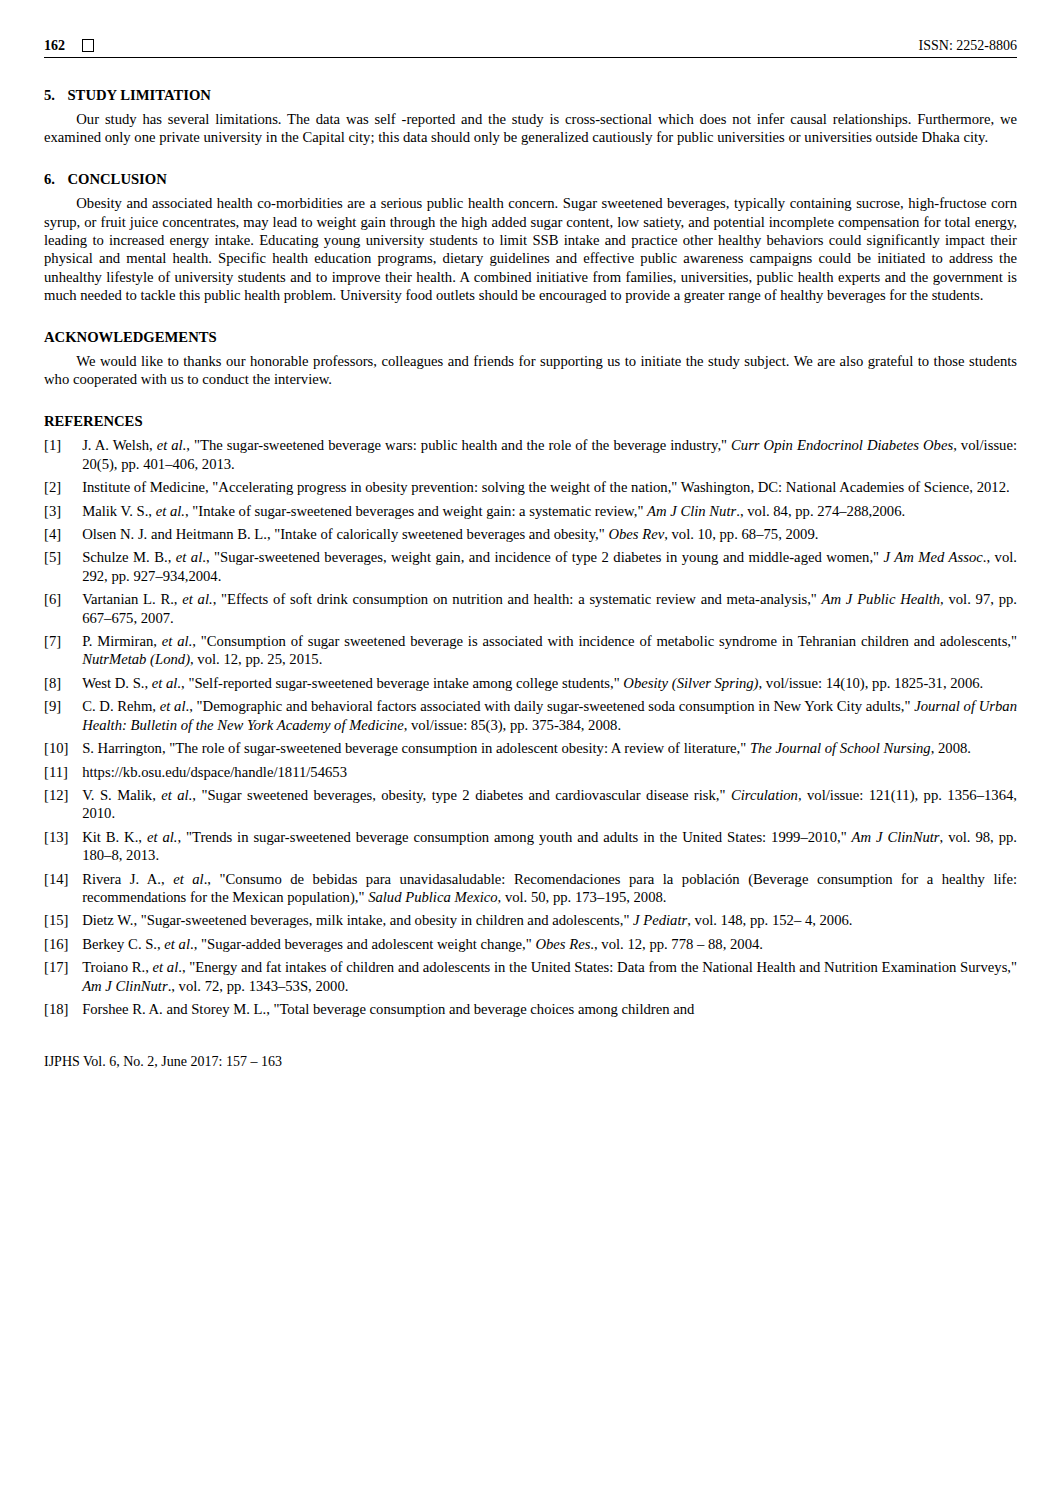162
ISSN: 2252-8806
5. STUDY LIMITATION
Our study has several limitations. The data was self -reported and the study is cross-sectional which does not infer causal relationships. Furthermore, we examined only one private university in the Capital city; this data should only be generalized cautiously for public universities or universities outside Dhaka city.
6. CONCLUSION
Obesity and associated health co-morbidities are a serious public health concern. Sugar sweetened beverages, typically containing sucrose, high-fructose corn syrup, or fruit juice concentrates, may lead to weight gain through the high added sugar content, low satiety, and potential incomplete compensation for total energy, leading to increased energy intake. Educating young university students to limit SSB intake and practice other healthy behaviors could significantly impact their physical and mental health. Specific health education programs, dietary guidelines and effective public awareness campaigns could be initiated to address the unhealthy lifestyle of university students and to improve their health. A combined initiative from families, universities, public health experts and the government is much needed to tackle this public health problem. University food outlets should be encouraged to provide a greater range of healthy beverages for the students.
ACKNOWLEDGEMENTS
We would like to thanks our honorable professors, colleagues and friends for supporting us to initiate the study subject. We are also grateful to those students who cooperated with us to conduct the interview.
REFERENCES
J. A. Welsh, et al., "The sugar-sweetened beverage wars: public health and the role of the beverage industry," Curr Opin Endocrinol Diabetes Obes, vol/issue: 20(5), pp. 401–406, 2013.
Institute of Medicine, "Accelerating progress in obesity prevention: solving the weight of the nation," Washington, DC: National Academies of Science, 2012.
Malik V. S., et al., "Intake of sugar-sweetened beverages and weight gain: a systematic review," Am J Clin Nutr., vol. 84, pp. 274–288,2006.
Olsen N. J. and Heitmann B. L., "Intake of calorically sweetened beverages and obesity," Obes Rev, vol. 10, pp. 68–75, 2009.
Schulze M. B., et al., "Sugar-sweetened beverages, weight gain, and incidence of type 2 diabetes in young and middle-aged women," J Am Med Assoc., vol. 292, pp. 927–934,2004.
Vartanian L. R., et al., "Effects of soft drink consumption on nutrition and health: a systematic review and meta-analysis," Am J Public Health, vol. 97, pp. 667–675, 2007.
P. Mirmiran, et al., "Consumption of sugar sweetened beverage is associated with incidence of metabolic syndrome in Tehranian children and adolescents," NutrMetab (Lond), vol. 12, pp. 25, 2015.
West D. S., et al., "Self-reported sugar-sweetened beverage intake among college students," Obesity (Silver Spring), vol/issue: 14(10), pp. 1825-31, 2006.
C. D. Rehm, et al., "Demographic and behavioral factors associated with daily sugar-sweetened soda consumption in New York City adults," Journal of Urban Health: Bulletin of the New York Academy of Medicine, vol/issue: 85(3), pp. 375-384, 2008.
S. Harrington, "The role of sugar-sweetened beverage consumption in adolescent obesity: A review of literature," The Journal of School Nursing, 2008.
https://kb.osu.edu/dspace/handle/1811/54653
V. S. Malik, et al., "Sugar sweetened beverages, obesity, type 2 diabetes and cardiovascular disease risk," Circulation, vol/issue: 121(11), pp. 1356–1364, 2010.
Kit B. K., et al., "Trends in sugar-sweetened beverage consumption among youth and adults in the United States: 1999–2010," Am J ClinNutr, vol. 98, pp. 180–8, 2013.
Rivera J. A., et al., "Consumo de bebidas para unavidasaludable: Recomendaciones para la población (Beverage consumption for a healthy life: recommendations for the Mexican population)," Salud Publica Mexico, vol. 50, pp. 173–195, 2008.
Dietz W., "Sugar-sweetened beverages, milk intake, and obesity in children and adolescents," J Pediatr, vol. 148, pp. 152– 4, 2006.
Berkey C. S., et al., "Sugar-added beverages and adolescent weight change," Obes Res., vol. 12, pp. 778 – 88, 2004.
Troiano R., et al., "Energy and fat intakes of children and adolescents in the United States: Data from the National Health and Nutrition Examination Surveys," Am J ClinNutr., vol. 72, pp. 1343–53S, 2000.
Forshee R. A. and Storey M. L., "Total beverage consumption and beverage choices among children and
IJPHS Vol. 6, No. 2, June 2017: 157 – 163